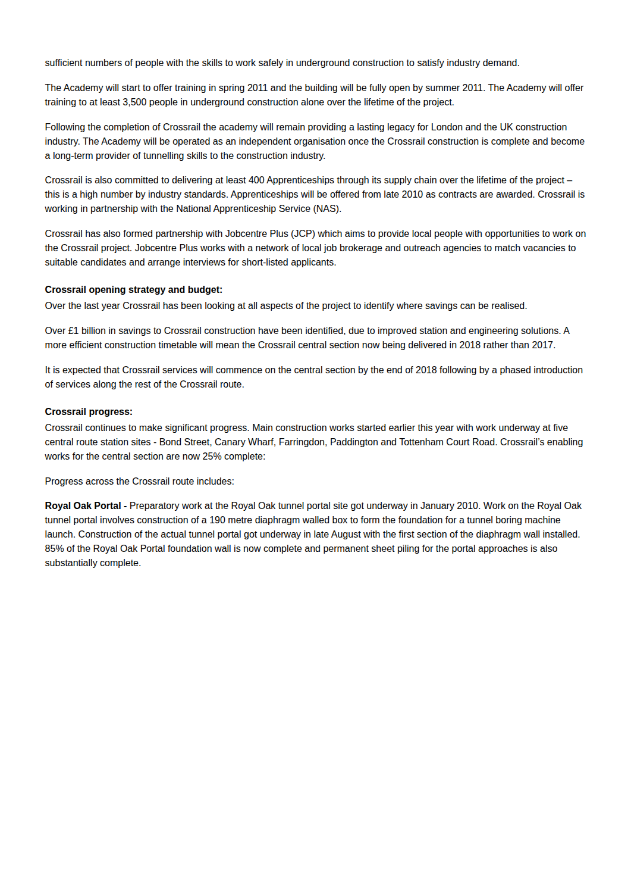sufficient numbers of people with the skills to work safely in underground construction to satisfy industry demand.
The Academy will start to offer training in spring 2011 and the building will be fully open by summer 2011. The Academy will offer training to at least 3,500 people in underground construction alone over the lifetime of the project.
Following the completion of Crossrail the academy will remain providing a lasting legacy for London and the UK construction industry. The Academy will be operated as an independent organisation once the Crossrail construction is complete and become a long-term provider of tunnelling skills to the construction industry.
Crossrail is also committed to delivering at least 400 Apprenticeships through its supply chain over the lifetime of the project – this is a high number by industry standards. Apprenticeships will be offered from late 2010 as contracts are awarded. Crossrail is working in partnership with the National Apprenticeship Service (NAS).
Crossrail has also formed partnership with Jobcentre Plus (JCP) which aims to provide local people with opportunities to work on the Crossrail project. Jobcentre Plus works with a network of local job brokerage and outreach agencies to match vacancies to suitable candidates and arrange interviews for short-listed applicants.
Crossrail opening strategy and budget:
Over the last year Crossrail has been looking at all aspects of the project to identify where savings can be realised.
Over £1 billion in savings to Crossrail construction have been identified, due to improved station and engineering solutions. A more efficient construction timetable will mean the Crossrail central section now being delivered in 2018 rather than 2017.
It is expected that Crossrail services will commence on the central section by the end of 2018 following by a phased introduction of services along the rest of the Crossrail route.
Crossrail progress:
Crossrail continues to make significant progress. Main construction works started earlier this year with work underway at five central route station sites - Bond Street, Canary Wharf, Farringdon, Paddington and Tottenham Court Road. Crossrail’s enabling works for the central section are now 25% complete:
Progress across the Crossrail route includes:
Royal Oak Portal - Preparatory work at the Royal Oak tunnel portal site got underway in January 2010. Work on the Royal Oak tunnel portal involves construction of a 190 metre diaphragm walled box to form the foundation for a tunnel boring machine launch. Construction of the actual tunnel portal got underway in late August with the first section of the diaphragm wall installed. 85% of the Royal Oak Portal foundation wall is now complete and permanent sheet piling for the portal approaches is also substantially complete.